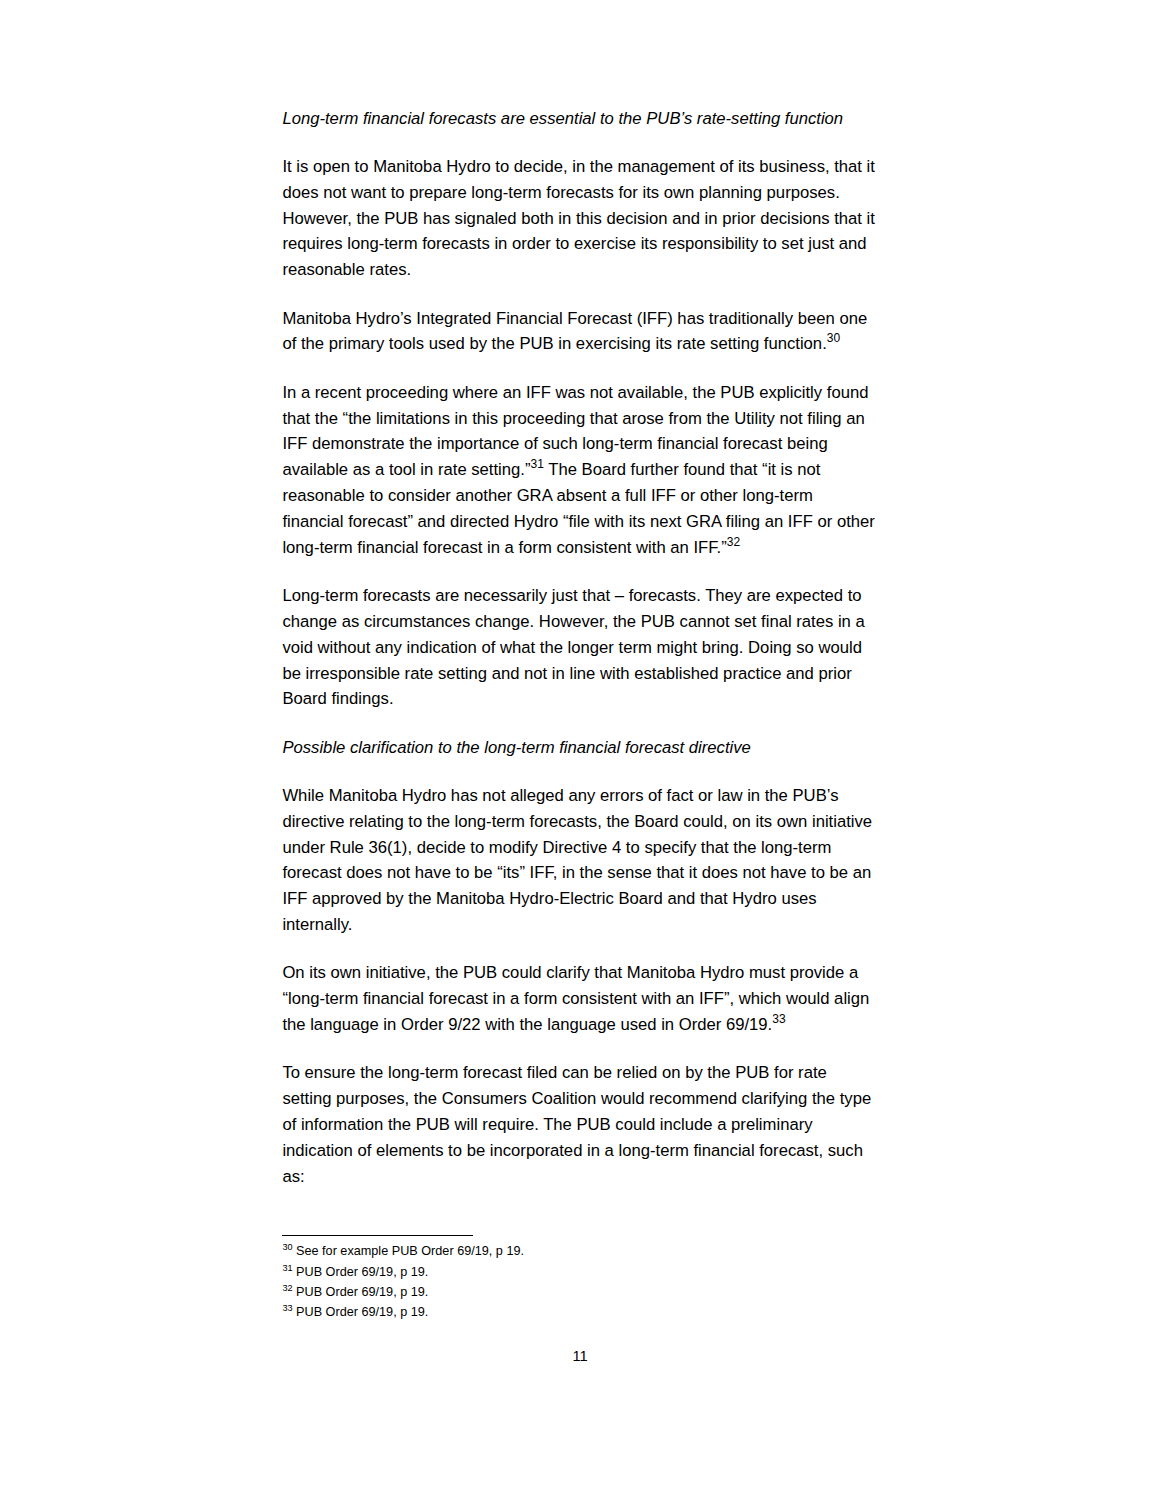Long-term financial forecasts are essential to the PUB’s rate-setting function
It is open to Manitoba Hydro to decide, in the management of its business, that it does not want to prepare long-term forecasts for its own planning purposes. However, the PUB has signaled both in this decision and in prior decisions that it requires long-term forecasts in order to exercise its responsibility to set just and reasonable rates.
Manitoba Hydro’s Integrated Financial Forecast (IFF) has traditionally been one of the primary tools used by the PUB in exercising its rate setting function.30
In a recent proceeding where an IFF was not available, the PUB explicitly found that the “the limitations in this proceeding that arose from the Utility not filing an IFF demonstrate the importance of such long-term financial forecast being available as a tool in rate setting.”31 The Board further found that “it is not reasonable to consider another GRA absent a full IFF or other long-term financial forecast” and directed Hydro “file with its next GRA filing an IFF or other long-term financial forecast in a form consistent with an IFF.”32
Long-term forecasts are necessarily just that – forecasts. They are expected to change as circumstances change. However, the PUB cannot set final rates in a void without any indication of what the longer term might bring. Doing so would be irresponsible rate setting and not in line with established practice and prior Board findings.
Possible clarification to the long-term financial forecast directive
While Manitoba Hydro has not alleged any errors of fact or law in the PUB’s directive relating to the long-term forecasts, the Board could, on its own initiative under Rule 36(1), decide to modify Directive 4 to specify that the long-term forecast does not have to be “its” IFF, in the sense that it does not have to be an IFF approved by the Manitoba Hydro-Electric Board and that Hydro uses internally.
On its own initiative, the PUB could clarify that Manitoba Hydro must provide a “long-term financial forecast in a form consistent with an IFF”, which would align the language in Order 9/22 with the language used in Order 69/19.33
To ensure the long-term forecast filed can be relied on by the PUB for rate setting purposes, the Consumers Coalition would recommend clarifying the type of information the PUB will require. The PUB could include a preliminary indication of elements to be incorporated in a long-term financial forecast, such as:
30 See for example PUB Order 69/19, p 19.
31 PUB Order 69/19, p 19.
32 PUB Order 69/19, p 19.
33 PUB Order 69/19, p 19.
11